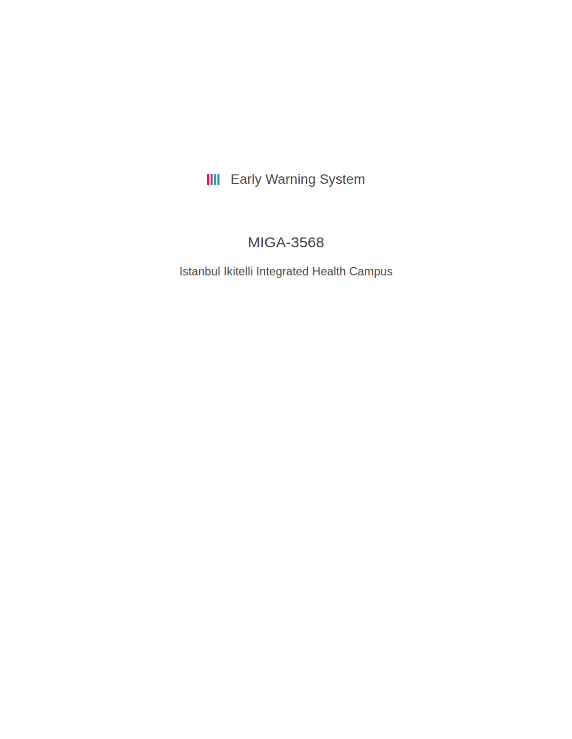Early Warning System
MIGA-3568
Istanbul Ikitelli Integrated Health Campus